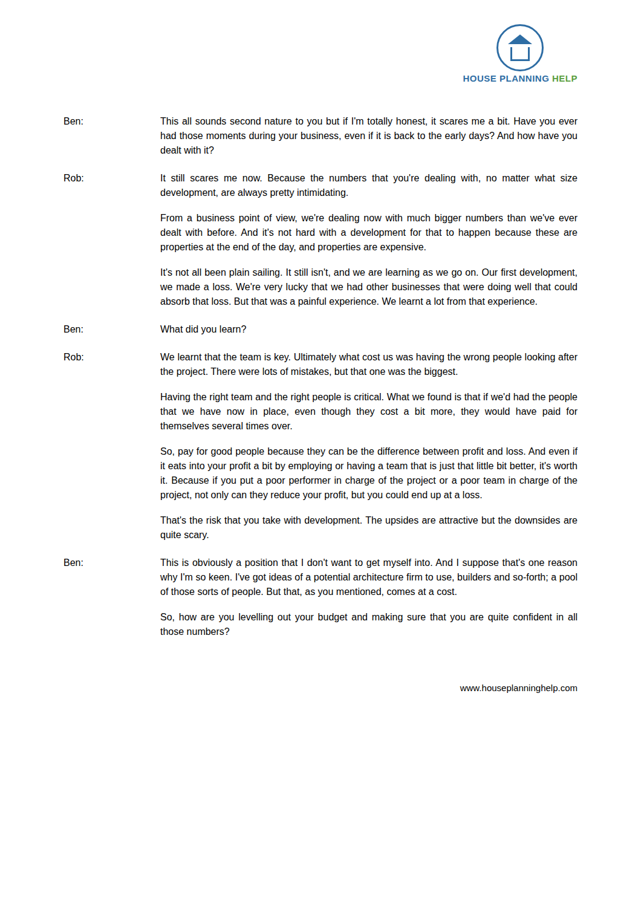HOUSE PLANNING HELP
Ben:
This all sounds second nature to you but if I'm totally honest, it scares me a bit. Have you ever had those moments during your business, even if it is back to the early days? And how have you dealt with it?
Rob:
It still scares me now. Because the numbers that you're dealing with, no matter what size development, are always pretty intimidating.
From a business point of view, we're dealing now with much bigger numbers than we've ever dealt with before. And it's not hard with a development for that to happen because these are properties at the end of the day, and properties are expensive.
It's not all been plain sailing. It still isn't, and we are learning as we go on. Our first development, we made a loss. We're very lucky that we had other businesses that were doing well that could absorb that loss. But that was a painful experience. We learnt a lot from that experience.
Ben:
What did you learn?
Rob:
We learnt that the team is key. Ultimately what cost us was having the wrong people looking after the project. There were lots of mistakes, but that one was the biggest.
Having the right team and the right people is critical. What we found is that if we'd had the people that we have now in place, even though they cost a bit more, they would have paid for themselves several times over.
So, pay for good people because they can be the difference between profit and loss. And even if it eats into your profit a bit by employing or having a team that is just that little bit better, it's worth it. Because if you put a poor performer in charge of the project or a poor team in charge of the project, not only can they reduce your profit, but you could end up at a loss.
That's the risk that you take with development. The upsides are attractive but the downsides are quite scary.
Ben:
This is obviously a position that I don't want to get myself into. And I suppose that's one reason why I'm so keen. I've got ideas of a potential architecture firm to use, builders and so-forth; a pool of those sorts of people. But that, as you mentioned, comes at a cost.
So, how are you levelling out your budget and making sure that you are quite confident in all those numbers?
www.houseplanninghelp.com